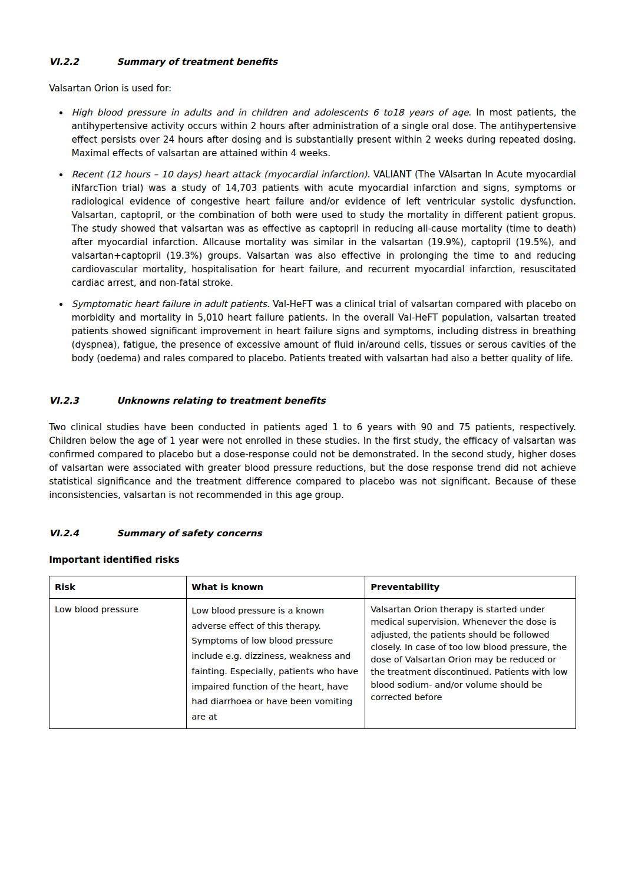VI.2.2 Summary of treatment benefits
Valsartan Orion is used for:
High blood pressure in adults and in children and adolescents 6 to18 years of age. In most patients, the antihypertensive activity occurs within 2 hours after administration of a single oral dose. The antihypertensive effect persists over 24 hours after dosing and is substantially present within 2 weeks during repeated dosing. Maximal effects of valsartan are attained within 4 weeks.
Recent (12 hours – 10 days) heart attack (myocardial infarction). VALIANT (The VAlsartan In Acute myocardial iNfarcTion trial) was a study of 14,703 patients with acute myocardial infarction and signs, symptoms or radiological evidence of congestive heart failure and/or evidence of left ventricular systolic dysfunction. Valsartan, captopril, or the combination of both were used to study the mortality in different patient gropus. The study showed that valsartan was as effective as captopril in reducing all-cause mortality (time to death) after myocardial infarction. Allcause mortality was similar in the valsartan (19.9%), captopril (19.5%), and valsartan+captopril (19.3%) groups. Valsartan was also effective in prolonging the time to and reducing cardiovascular mortality, hospitalisation for heart failure, and recurrent myocardial infarction, resuscitated cardiac arrest, and non-fatal stroke.
Symptomatic heart failure in adult patients. Val-HeFT was a clinical trial of valsartan compared with placebo on morbidity and mortality in 5,010 heart failure patients. In the overall Val-HeFT population, valsartan treated patients showed significant improvement in heart failure signs and symptoms, including distress in breathing (dyspnea), fatigue, the presence of excessive amount of fluid in/around cells, tissues or serous cavities of the body (oedema) and rales compared to placebo. Patients treated with valsartan had also a better quality of life.
VI.2.3 Unknowns relating to treatment benefits
Two clinical studies have been conducted in patients aged 1 to 6 years with 90 and 75 patients, respectively. Children below the age of 1 year were not enrolled in these studies. In the first study, the efficacy of valsartan was confirmed compared to placebo but a dose-response could not be demonstrated. In the second study, higher doses of valsartan were associated with greater blood pressure reductions, but the dose response trend did not achieve statistical significance and the treatment difference compared to placebo was not significant. Because of these inconsistencies, valsartan is not recommended in this age group.
VI.2.4 Summary of safety concerns
Important identified risks
| Risk | What is known | Preventability |
| --- | --- | --- |
| Low blood pressure | Low blood pressure is a known adverse effect of this therapy. Symptoms of low blood pressure include e.g. dizziness, weakness and fainting. Especially, patients who have impaired function of the heart, have had diarrhoea or have been vomiting are at | Valsartan Orion therapy is started under medical supervision. Whenever the dose is adjusted, the patients should be followed closely. In case of too low blood pressure, the dose of Valsartan Orion may be reduced or the treatment discontinued. Patients with low blood sodium- and/or volume should be corrected before |